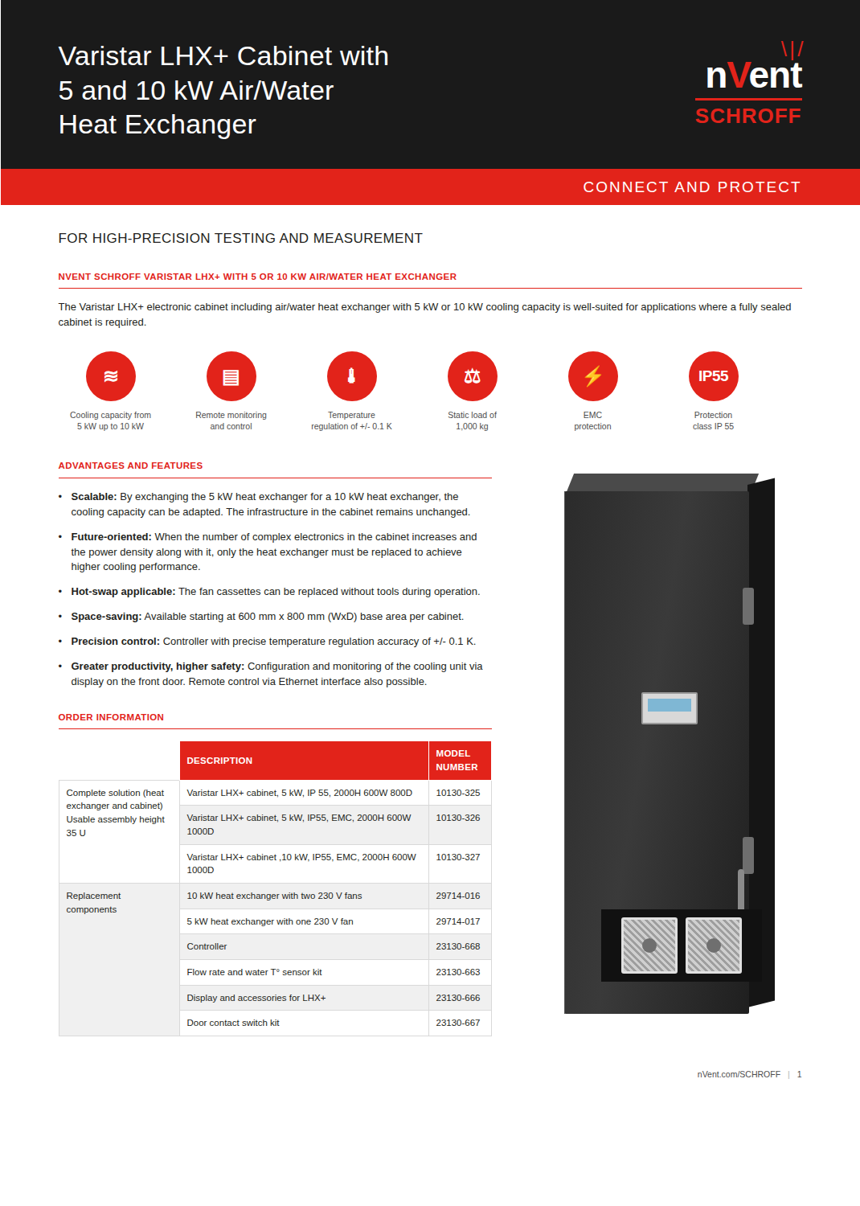Varistar LHX+ Cabinet with
5 and 10 kW Air/Water
Heat Exchanger
\ | /
nVent
SCHROFF
CONNECT AND PROTECT
FOR HIGH-PRECISION TESTING AND MEASUREMENT
nVent SCHROFF Varistar LHX+ with 5 or 10 kW Air/Water Heat Exchanger
The Varistar LHX+ electronic cabinet including air/water heat exchanger with 5 kW or 10 kW cooling capacity is well-suited for applications where a fully sealed cabinet is required.
≋
Cooling capacity from
5 kW up to 10 kW
▤
Remote monitoring
and control
🌡
Temperature
regulation of +/- 0.1 K
⚖
Static load of
1,000 kg
⚡
EMC
protection
IP55
Protection
class IP 55
Advantages and Features
Scalable: By exchanging the 5 kW heat exchanger for a 10 kW heat exchanger, the cooling capacity can be adapted. The infrastructure in the cabinet remains unchanged.
Future-oriented: When the number of complex electronics in the cabinet increases and the power density along with it, only the heat exchanger must be replaced to achieve higher cooling performance.
Hot-swap applicable: The fan cassettes can be replaced without tools during operation.
Space-saving: Available starting at 600 mm x 800 mm (WxD) base area per cabinet.
Precision control: Controller with precise temperature regulation accuracy of +/- 0.1 K.
Greater productivity, higher safety: Configuration and monitoring of the cooling unit via display on the front door. Remote control via Ethernet interface also possible.
Order Information
| | DESCRIPTION | MODEL NUMBER |
| --- | --- | --- |
| Complete solution (heat exchanger and cabinet) Usable assembly height 35 U | Varistar LHX+ cabinet, 5 kW, IP 55, 2000H 600W 800D | 10130-325 |
| Varistar LHX+ cabinet, 5 kW, IP55, EMC, 2000H 600W 1000D | 10130-326 |
| Varistar LHX+ cabinet ,10 kW, IP55, EMC, 2000H 600W 1000D | 10130-327 |
| Replacement components | 10 kW heat exchanger with two 230 V fans | 29714-016 |
| 5 kW heat exchanger with one 230 V fan | 29714-017 |
| Controller | 23130-668 |
| Flow rate and water T° sensor kit | 23130-663 |
| Display and accessories for LHX+ | 23130-666 |
| Door contact switch kit | 23130-667 |
nVent.com/SCHROFF | 1